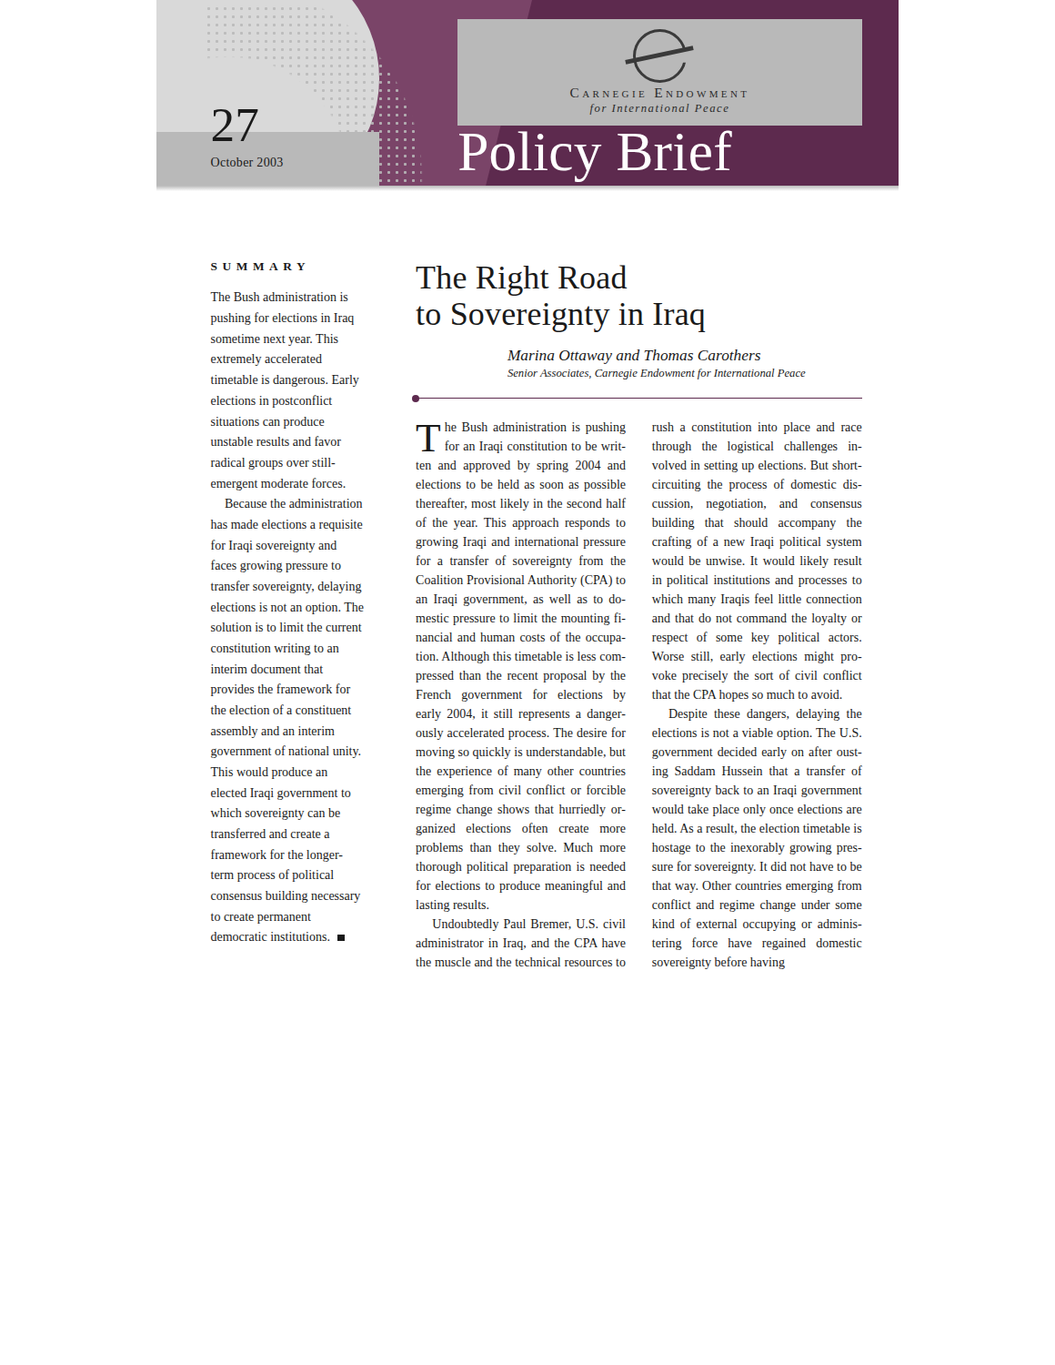Carnegie Endowment
for International Peace
27
October 2003
Policy Brief
Summary
The Bush administration is pushing for elections in Iraq sometime next year. This extremely accelerated timetable is dangerous. Early elections in postconflict situations can produce unstable results and favor radical groups over still-emergent moderate forces.
Because the administration has made elections a requisite for Iraqi sovereignty and faces growing pressure to transfer sovereignty, delaying elections is not an option. The solution is to limit the current constitution writing to an interim document that provides the framework for the election of a constituent assembly and an interim government of national unity. This would produce an elected Iraqi government to which sovereignty can be transferred and create a framework for the longer-term process of political consensus building necessary to create permanent democratic institutions.
The Right Road
to Sovereignty in Iraq
Marina Ottaway and Thomas Carothers
Senior Associates, Carnegie Endowment for International Peace
The Bush administration is pushing for an Iraqi constitution to be written and approved by spring 2004 and elections to be held as soon as possible thereafter, most likely in the second half of the year. This approach responds to growing Iraqi and international pressure for a transfer of sovereignty from the Coalition Provisional Authority (CPA) to an Iraqi government, as well as to domestic pressure to limit the mounting financial and human costs of the occupation. Although this timetable is less compressed than the recent proposal by the French government for elections by early 2004, it still represents a dangerously accelerated process. The desire for moving so quickly is understandable, but the experience of many other countries emerging from civil conflict or forcible regime change shows that hurriedly organized elections often create more problems than they solve. Much more thorough political preparation is needed for elections to produce meaningful and lasting results.
Undoubtedly Paul Bremer, U.S. civil administrator in Iraq, and the CPA have the muscle and the technical resources to rush a constitution into place and race through the logistical challenges involved in setting up elections. But short-circuiting the process of domestic discussion, negotiation, and consensus building that should accompany the crafting of a new Iraqi political system would be unwise. It would likely result in political institutions and processes to which many Iraqis feel little connection and that do not command the loyalty or respect of some key political actors. Worse still, early elections might provoke precisely the sort of civil conflict that the CPA hopes so much to avoid.
Despite these dangers, delaying the elections is not a viable option. The U.S. government decided early on after ousting Saddam Hussein that a transfer of sovereignty back to an Iraqi government would take place only once elections are held. As a result, the election timetable is hostage to the inexorably growing pressure for sovereignty. It did not have to be that way. Other countries emerging from conflict and regime change under some kind of external occupying or administering force have regained domestic sovereignty before having